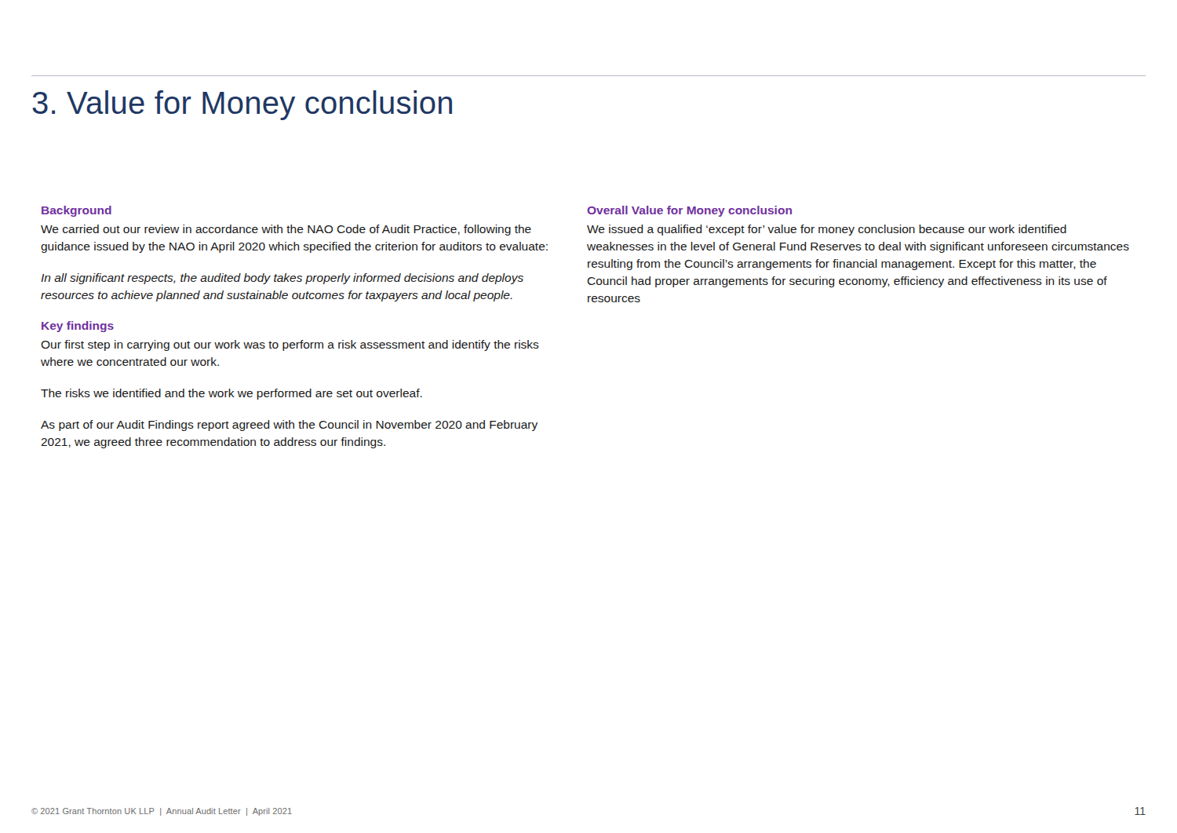3. Value for Money conclusion
Background
We carried out our review in accordance with the NAO Code of Audit Practice, following the guidance issued by the NAO in April 2020 which specified the criterion for auditors to evaluate:
In all significant respects, the audited body takes properly informed decisions and deploys resources to achieve planned and sustainable outcomes for taxpayers and local people.
Key findings
Our first step in carrying out our work was to perform a risk assessment and identify the risks where we concentrated our work.
The risks we identified and the work we performed are set out overleaf.
As part of our Audit Findings report agreed with the Council in November 2020 and February 2021, we agreed three recommendation to address our findings.
Overall Value for Money conclusion
We issued a qualified ‘except for’ value for money conclusion because our work identified weaknesses in the level of General Fund Reserves to deal with significant unforeseen circumstances resulting from the Council’s arrangements for financial management. Except for this matter, the Council had proper arrangements for securing economy, efficiency and effectiveness in its use of resources
© 2021 Grant Thornton UK LLP | Annual Audit Letter | April 2021
11